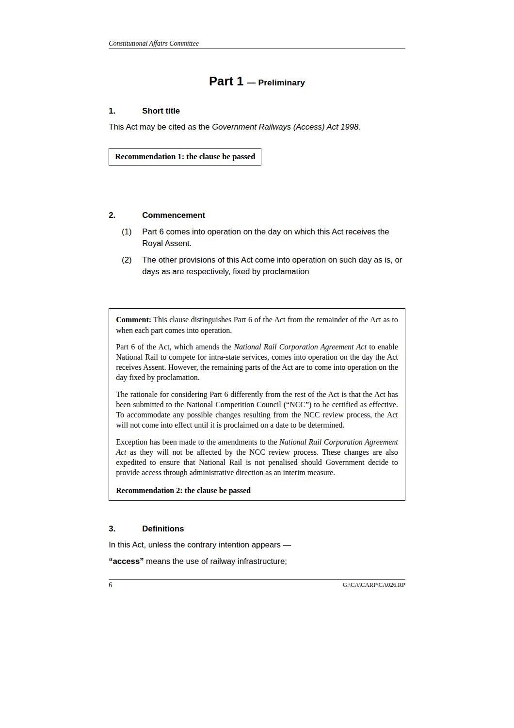Constitutional Affairs Committee
Part 1 — Preliminary
1. Short title
This Act may be cited as the Government Railways (Access) Act 1998.
Recommendation 1: the clause be passed
2. Commencement
(1) Part 6 comes into operation on the day on which this Act receives the Royal Assent.
(2) The other provisions of this Act come into operation on such day as is, or days as are respectively, fixed by proclamation
Comment: This clause distinguishes Part 6 of the Act from the remainder of the Act as to when each part comes into operation.
Part 6 of the Act, which amends the National Rail Corporation Agreement Act to enable National Rail to compete for intra-state services, comes into operation on the day the Act receives Assent. However, the remaining parts of the Act are to come into operation on the day fixed by proclamation.
The rationale for considering Part 6 differently from the rest of the Act is that the Act has been submitted to the National Competition Council (“NCC”) to be certified as effective. To accommodate any possible changes resulting from the NCC review process, the Act will not come into effect until it is proclaimed on a date to be determined.
Exception has been made to the amendments to the National Rail Corporation Agreement Act as they will not be affected by the NCC review process. These changes are also expedited to ensure that National Rail is not penalised should Government decide to provide access through administrative direction as an interim measure.
Recommendation 2: the clause be passed
3. Definitions
In this Act, unless the contrary intention appears —
“access” means the use of railway infrastructure;
6 G:\CA\CARP\CA026.RP